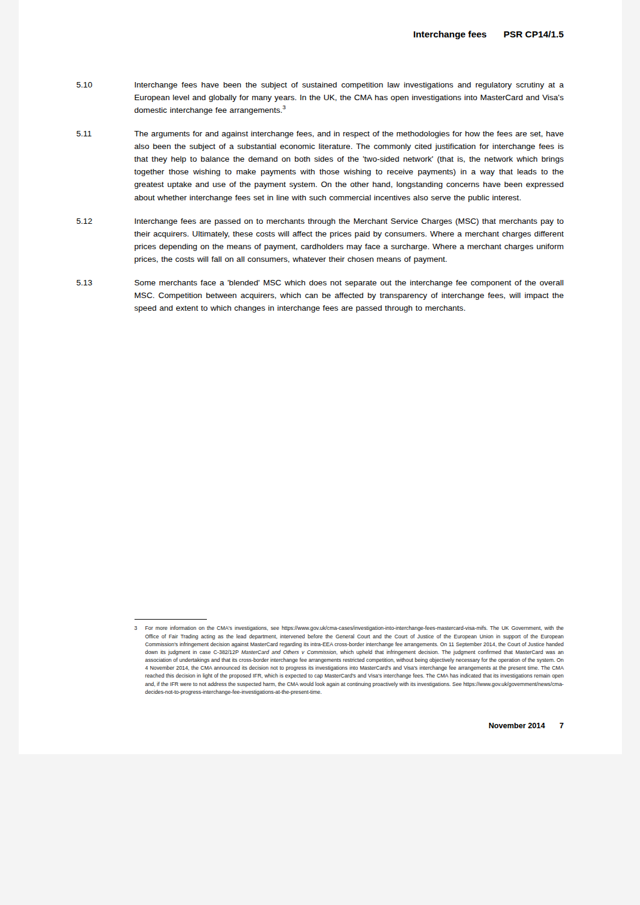Interchange fees PSR CP14/1.5
5.10 Interchange fees have been the subject of sustained competition law investigations and regulatory scrutiny at a European level and globally for many years. In the UK, the CMA has open investigations into MasterCard and Visa's domestic interchange fee arrangements.3
5.11 The arguments for and against interchange fees, and in respect of the methodologies for how the fees are set, have also been the subject of a substantial economic literature. The commonly cited justification for interchange fees is that they help to balance the demand on both sides of the 'two-sided network' (that is, the network which brings together those wishing to make payments with those wishing to receive payments) in a way that leads to the greatest uptake and use of the payment system. On the other hand, longstanding concerns have been expressed about whether interchange fees set in line with such commercial incentives also serve the public interest.
5.12 Interchange fees are passed on to merchants through the Merchant Service Charges (MSC) that merchants pay to their acquirers. Ultimately, these costs will affect the prices paid by consumers. Where a merchant charges different prices depending on the means of payment, cardholders may face a surcharge. Where a merchant charges uniform prices, the costs will fall on all consumers, whatever their chosen means of payment.
5.13 Some merchants face a 'blended' MSC which does not separate out the interchange fee component of the overall MSC. Competition between acquirers, which can be affected by transparency of interchange fees, will impact the speed and extent to which changes in interchange fees are passed through to merchants.
3 For more information on the CMA's investigations, see https://www.gov.uk/cma-cases/investigation-into-interchange-fees-mastercard-visa-mifs. The UK Government, with the Office of Fair Trading acting as the lead department, intervened before the General Court and the Court of Justice of the European Union in support of the European Commission's infringement decision against MasterCard regarding its intra-EEA cross-border interchange fee arrangements. On 11 September 2014, the Court of Justice handed down its judgment in case C-382/12P MasterCard and Others v Commission, which upheld that infringement decision. The judgment confirmed that MasterCard was an association of undertakings and that its cross-border interchange fee arrangements restricted competition, without being objectively necessary for the operation of the system. On 4 November 2014, the CMA announced its decision not to progress its investigations into MasterCard's and Visa's interchange fee arrangements at the present time. The CMA reached this decision in light of the proposed IFR, which is expected to cap MasterCard's and Visa's interchange fees. The CMA has indicated that its investigations remain open and, if the IFR were to not address the suspected harm, the CMA would look again at continuing proactively with its investigations. See https://www.gov.uk/government/news/cma-decides-not-to-progress-interchange-fee-investigations-at-the-present-time.
November 20147